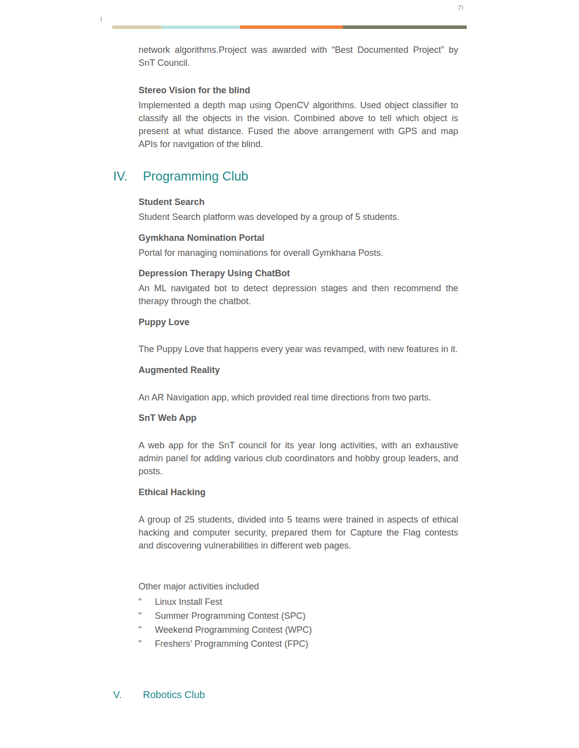7!
I
network algorithms.Project was awarded with “Best Documented Project” by SnT Council.
Stereo Vision for the blind
Implemented a depth map using OpenCV algorithms. Used object classifier to classify all the objects in the vision. Combined above to tell which object is present at what distance. Fused the above arrangement with GPS and map APIs for navigation of the blind.
IV.
Programming Club
Student Search
Student Search platform was developed by a group of 5 students.
Gymkhana Nomination Portal
Portal for managing nominations for overall Gymkhana Posts.
Depression Therapy Using ChatBot
An ML navigated bot to detect depression stages and then recommend the therapy through the chatbot.
Puppy Love
The Puppy Love that happens every year was revamped, with new features in it.
Augmented Reality
An AR Navigation app, which provided real time directions from two parts.
SnT Web App
A web app for the SnT council for its year long activities, with an exhaustive admin panel for adding various club coordinators and hobby group leaders, and posts.
Ethical Hacking
A group of 25 students, divided into 5 teams were trained in aspects of ethical hacking and computer security, prepared them for Capture the Flag contests and discovering vulnerabilities in different web pages.
Other major activities included
"Linux Install Fest
"Summer Programming Contest (SPC)
"Weekend Programming Contest (WPC)
"Freshers’ Programming Contest (FPC)
V.
Robotics Club